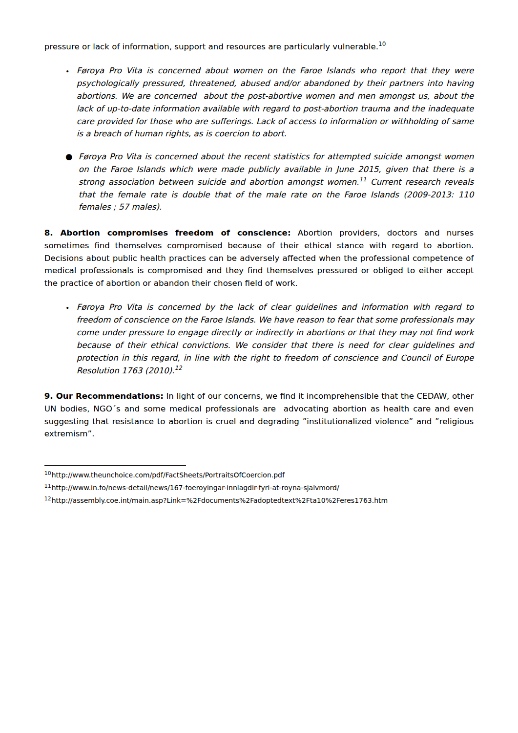pressure or lack of information, support and resources are particularly vulnerable.10
• Føroya Pro Vita is concerned about women on the Faroe Islands who report that they were psychologically pressured, threatened, abused and/or abandoned by their partners into having abortions. We are concerned about the post-abortive women and men amongst us, about the lack of up-to-date information available with regard to post-abortion trauma and the inadequate care provided for those who are sufferings. Lack of access to information or withholding of same is a breach of human rights, as is coercion to abort.
● Føroya Pro Vita is concerned about the recent statistics for attempted suicide amongst women on the Faroe Islands which were made publicly available in June 2015, given that there is a strong association between suicide and abortion amongst women.11 Current research reveals that the female rate is double that of the male rate on the Faroe Islands (2009-2013: 110 females ; 57 males).
8. Abortion compromises freedom of conscience: Abortion providers, doctors and nurses sometimes find themselves compromised because of their ethical stance with regard to abortion. Decisions about public health practices can be adversely affected when the professional competence of medical professionals is compromised and they find themselves pressured or obliged to either accept the practice of abortion or abandon their chosen field of work.
• Føroya Pro Vita is concerned by the lack of clear guidelines and information with regard to freedom of conscience on the Faroe Islands. We have reason to fear that some professionals may come under pressure to engage directly or indirectly in abortions or that they may not find work because of their ethical convictions. We consider that there is need for clear guidelines and protection in this regard, in line with the right to freedom of conscience and Council of Europe Resolution 1763 (2010).12
9. Our Recommendations: In light of our concerns, we find it incomprehensible that the CEDAW, other UN bodies, NGO´s and some medical professionals are advocating abortion as health care and even suggesting that resistance to abortion is cruel and degrading ”institutionalized violence” and ”religious extremism”.
10http://www.theunchoice.com/pdf/FactSheets/PortraitsOfCoercion.pdf
11http://www.in.fo/news-detail/news/167-foeroyingar-innlagdir-fyri-at-royna-sjalvmord/
12http://assembly.coe.int/main.asp?Link=%2Fdocuments%2Fadoptedtext%2Fta10%2Feres1763.htm